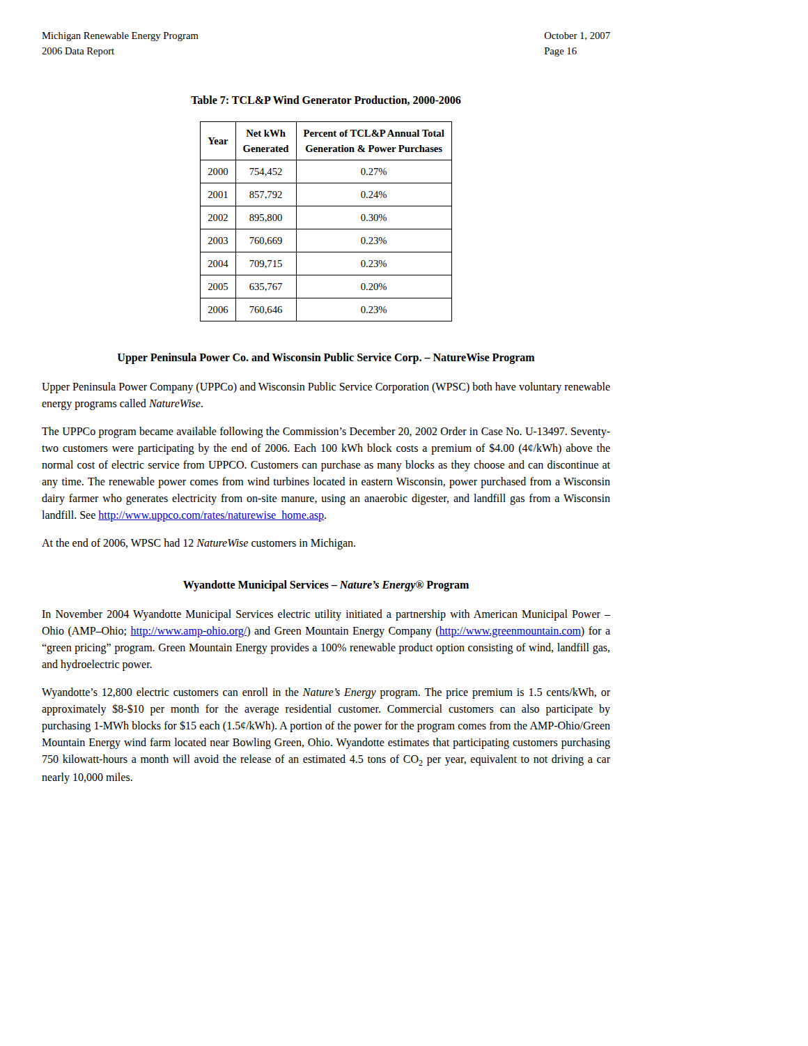Michigan Renewable Energy Program
2006 Data Report
October 1, 2007
Page 16
Table 7: TCL&P Wind Generator Production, 2000-2006
| Year | Net kWh Generated | Percent of TCL&P Annual Total Generation & Power Purchases |
| --- | --- | --- |
| 2000 | 754,452 | 0.27% |
| 2001 | 857,792 | 0.24% |
| 2002 | 895,800 | 0.30% |
| 2003 | 760,669 | 0.23% |
| 2004 | 709,715 | 0.23% |
| 2005 | 635,767 | 0.20% |
| 2006 | 760,646 | 0.23% |
Upper Peninsula Power Co. and Wisconsin Public Service Corp. – NatureWise Program
Upper Peninsula Power Company (UPPCo) and Wisconsin Public Service Corporation (WPSC) both have voluntary renewable energy programs called NatureWise.
The UPPCo program became available following the Commission’s December 20, 2002 Order in Case No. U-13497. Seventy-two customers were participating by the end of 2006. Each 100 kWh block costs a premium of $4.00 (4¢/kWh) above the normal cost of electric service from UPPCO. Customers can purchase as many blocks as they choose and can discontinue at any time. The renewable power comes from wind turbines located in eastern Wisconsin, power purchased from a Wisconsin dairy farmer who generates electricity from on-site manure, using an anaerobic digester, and landfill gas from a Wisconsin landfill. See http://www.uppco.com/rates/naturewise_home.asp.
At the end of 2006, WPSC had 12 NatureWise customers in Michigan.
Wyandotte Municipal Services – Nature’s Energy® Program
In November 2004 Wyandotte Municipal Services electric utility initiated a partnership with American Municipal Power – Ohio (AMP–Ohio; http://www.amp-ohio.org/) and Green Mountain Energy Company (http://www.greenmountain.com) for a “green pricing” program. Green Mountain Energy provides a 100% renewable product option consisting of wind, landfill gas, and hydroelectric power.
Wyandotte’s 12,800 electric customers can enroll in the Nature’s Energy program. The price premium is 1.5 cents/kWh, or approximately $8-$10 per month for the average residential customer. Commercial customers can also participate by purchasing 1-MWh blocks for $15 each (1.5¢/kWh). A portion of the power for the program comes from the AMP-Ohio/Green Mountain Energy wind farm located near Bowling Green, Ohio. Wyandotte estimates that participating customers purchasing 750 kilowatt-hours a month will avoid the release of an estimated 4.5 tons of CO2 per year, equivalent to not driving a car nearly 10,000 miles.